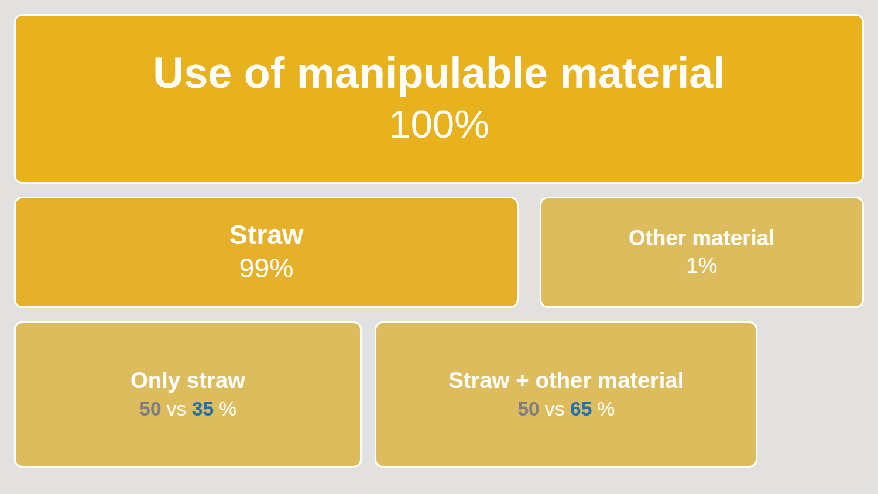Use of manipulable material
100%
Straw
99%
Other material
1%
Only straw
50 vs 35 %
Straw + other material
50 vs 65 %